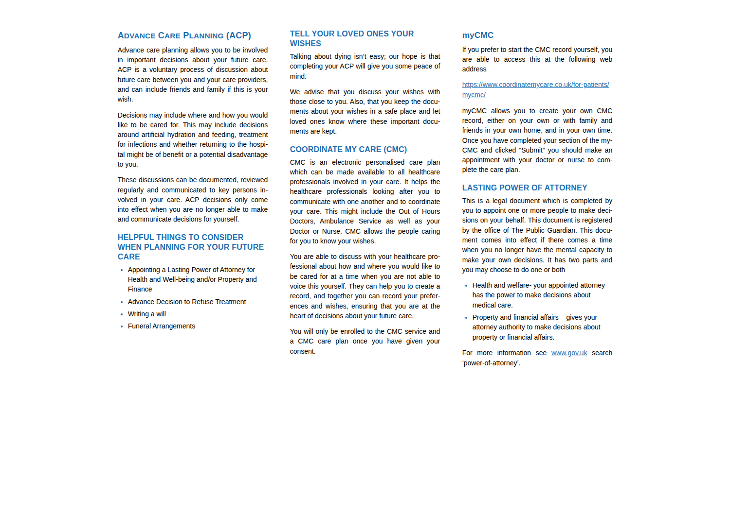ADVANCE CARE PLANNING (ACP)
Advance care planning allows you to be involved in important decisions about your future care. ACP is a voluntary process of discussion about future care between you and your care providers, and can include friends and family if this is your wish.
Decisions may include where and how you would like to be cared for. This may include decisions around artificial hydration and feeding, treatment for infections and whether returning to the hospital might be of benefit or a potential disadvantage to you.
These discussions can be documented, reviewed regularly and communicated to key persons involved in your care. ACP decisions only come into effect when you are no longer able to make and communicate decisions for yourself.
Helpful things to consider when planning for your future care
Appointing a Lasting Power of Attorney for Health and Well-being and/or Property and Finance
Advance Decision to Refuse Treatment
Writing a will
Funeral Arrangements
Tell your loved ones your wishes
Talking about dying isn’t easy; our hope is that completing your ACP will give you some peace of mind.
We advise that you discuss your wishes with those close to you. Also, that you keep the documents about your wishes in a safe place and let loved ones know where these important documents are kept.
Coordinate my care (CMC)
CMC is an electronic personalised care plan which can be made available to all healthcare professionals involved in your care. It helps the healthcare professionals looking after you to communicate with one another and to coordinate your care. This might include the Out of Hours Doctors, Ambulance Service as well as your Doctor or Nurse. CMC allows the people caring for you to know your wishes.
You are able to discuss with your healthcare professional about how and where you would like to be cared for at a time when you are not able to voice this yourself. They can help you to create a record, and together you can record your preferences and wishes, ensuring that you are at the heart of decisions about your future care.
You will only be enrolled to the CMC service and a CMC care plan once you have given your consent.
myCMC
If you prefer to start the CMC record yourself, you are able to access this at the following web address
https://www.coordinatemycare.co.uk/for-patients/mycmc/
myCMC allows you to create your own CMC record, either on your own or with family and friends in your own home, and in your own time. Once you have completed your section of the myCMC and clicked “Submit” you should make an appointment with your doctor or nurse to complete the care plan.
Lasting power of attorney
This is a legal document which is completed by you to appoint one or more people to make decisions on your behalf. This document is registered by the office of The Public Guardian. This document comes into effect if there comes a time when you no longer have the mental capacity to make your own decisions. It has two parts and you may choose to do one or both
Health and welfare- your appointed attorney has the power to make decisions about medical care.
Property and financial affairs – gives your attorney authority to make decisions about property or financial affairs.
For more information see www.gov.uk search ‘power-of-attorney’.